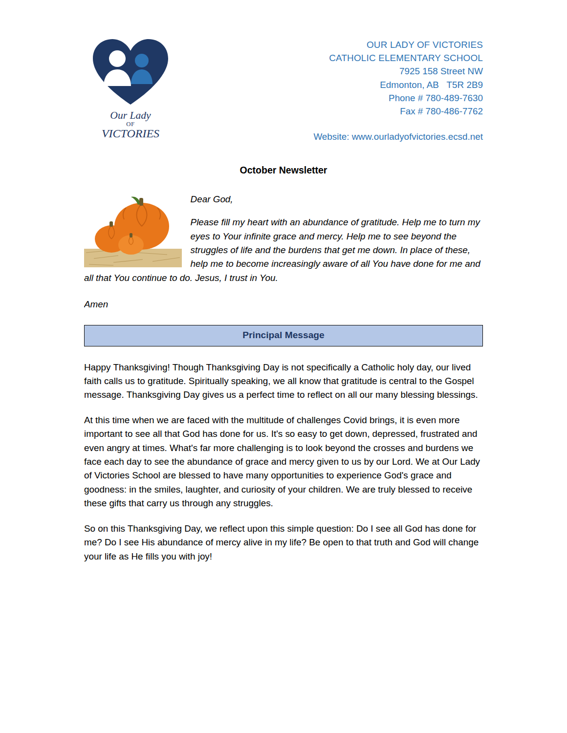Our Lady
OF
VICTORIES
OUR LADY OF VICTORIES
CATHOLIC ELEMENTARY SCHOOL
7925 158 Street NW
Edmonton, AB T5R 2B9
Phone # 780-489-7630
Fax # 780-486-7762
Website: www.ourladyofvictories.ecsd.net
October Newsletter
Dear God,
Please fill my heart with an abundance of gratitude. Help me to turn my eyes to Your infinite grace and mercy. Help me to see beyond the struggles of life and the burdens that get me down. In place of these, help me to become increasingly aware of all You have done for me and all that You continue to do. Jesus, I trust in You.
Amen
Principal Message
Happy Thanksgiving! Though Thanksgiving Day is not specifically a Catholic holy day, our lived faith calls us to gratitude. Spiritually speaking, we all know that gratitude is central to the Gospel message. Thanksgiving Day gives us a perfect time to reflect on all our many blessing blessings.
At this time when we are faced with the multitude of challenges Covid brings, it is even more important to see all that God has done for us. It's so easy to get down, depressed, frustrated and even angry at times. What's far more challenging is to look beyond the crosses and burdens we face each day to see the abundance of grace and mercy given to us by our Lord. We at Our Lady of Victories School are blessed to have many opportunities to experience God's grace and goodness: in the smiles, laughter, and curiosity of your children. We are truly blessed to receive these gifts that carry us through any struggles.
So on this Thanksgiving Day, we reflect upon this simple question: Do I see all God has done for me? Do I see His abundance of mercy alive in my life? Be open to that truth and God will change your life as He fills you with joy!